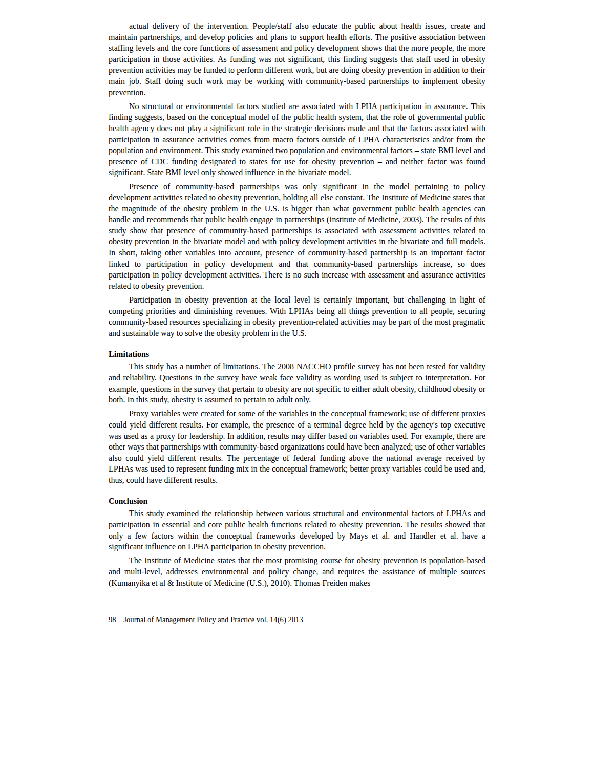actual delivery of the intervention. People/staff also educate the public about health issues, create and maintain partnerships, and develop policies and plans to support health efforts. The positive association between staffing levels and the core functions of assessment and policy development shows that the more people, the more participation in those activities. As funding was not significant, this finding suggests that staff used in obesity prevention activities may be funded to perform different work, but are doing obesity prevention in addition to their main job. Staff doing such work may be working with community-based partnerships to implement obesity prevention.
No structural or environmental factors studied are associated with LPHA participation in assurance. This finding suggests, based on the conceptual model of the public health system, that the role of governmental public health agency does not play a significant role in the strategic decisions made and that the factors associated with participation in assurance activities comes from macro factors outside of LPHA characteristics and/or from the population and environment. This study examined two population and environmental factors – state BMI level and presence of CDC funding designated to states for use for obesity prevention – and neither factor was found significant. State BMI level only showed influence in the bivariate model.
Presence of community-based partnerships was only significant in the model pertaining to policy development activities related to obesity prevention, holding all else constant. The Institute of Medicine states that the magnitude of the obesity problem in the U.S. is bigger than what government public health agencies can handle and recommends that public health engage in partnerships (Institute of Medicine, 2003). The results of this study show that presence of community-based partnerships is associated with assessment activities related to obesity prevention in the bivariate model and with policy development activities in the bivariate and full models. In short, taking other variables into account, presence of community-based partnership is an important factor linked to participation in policy development and that community-based partnerships increase, so does participation in policy development activities. There is no such increase with assessment and assurance activities related to obesity prevention.
Participation in obesity prevention at the local level is certainly important, but challenging in light of competing priorities and diminishing revenues. With LPHAs being all things prevention to all people, securing community-based resources specializing in obesity prevention-related activities may be part of the most pragmatic and sustainable way to solve the obesity problem in the U.S.
Limitations
This study has a number of limitations. The 2008 NACCHO profile survey has not been tested for validity and reliability. Questions in the survey have weak face validity as wording used is subject to interpretation. For example, questions in the survey that pertain to obesity are not specific to either adult obesity, childhood obesity or both. In this study, obesity is assumed to pertain to adult only.
Proxy variables were created for some of the variables in the conceptual framework; use of different proxies could yield different results. For example, the presence of a terminal degree held by the agency's top executive was used as a proxy for leadership. In addition, results may differ based on variables used. For example, there are other ways that partnerships with community-based organizations could have been analyzed; use of other variables also could yield different results. The percentage of federal funding above the national average received by LPHAs was used to represent funding mix in the conceptual framework; better proxy variables could be used and, thus, could have different results.
Conclusion
This study examined the relationship between various structural and environmental factors of LPHAs and participation in essential and core public health functions related to obesity prevention. The results showed that only a few factors within the conceptual frameworks developed by Mays et al. and Handler et al. have a significant influence on LPHA participation in obesity prevention.
The Institute of Medicine states that the most promising course for obesity prevention is population-based and multi-level, addresses environmental and policy change, and requires the assistance of multiple sources (Kumanyika et al & Institute of Medicine (U.S.), 2010). Thomas Freiden makes
98 Journal of Management Policy and Practice vol. 14(6) 2013